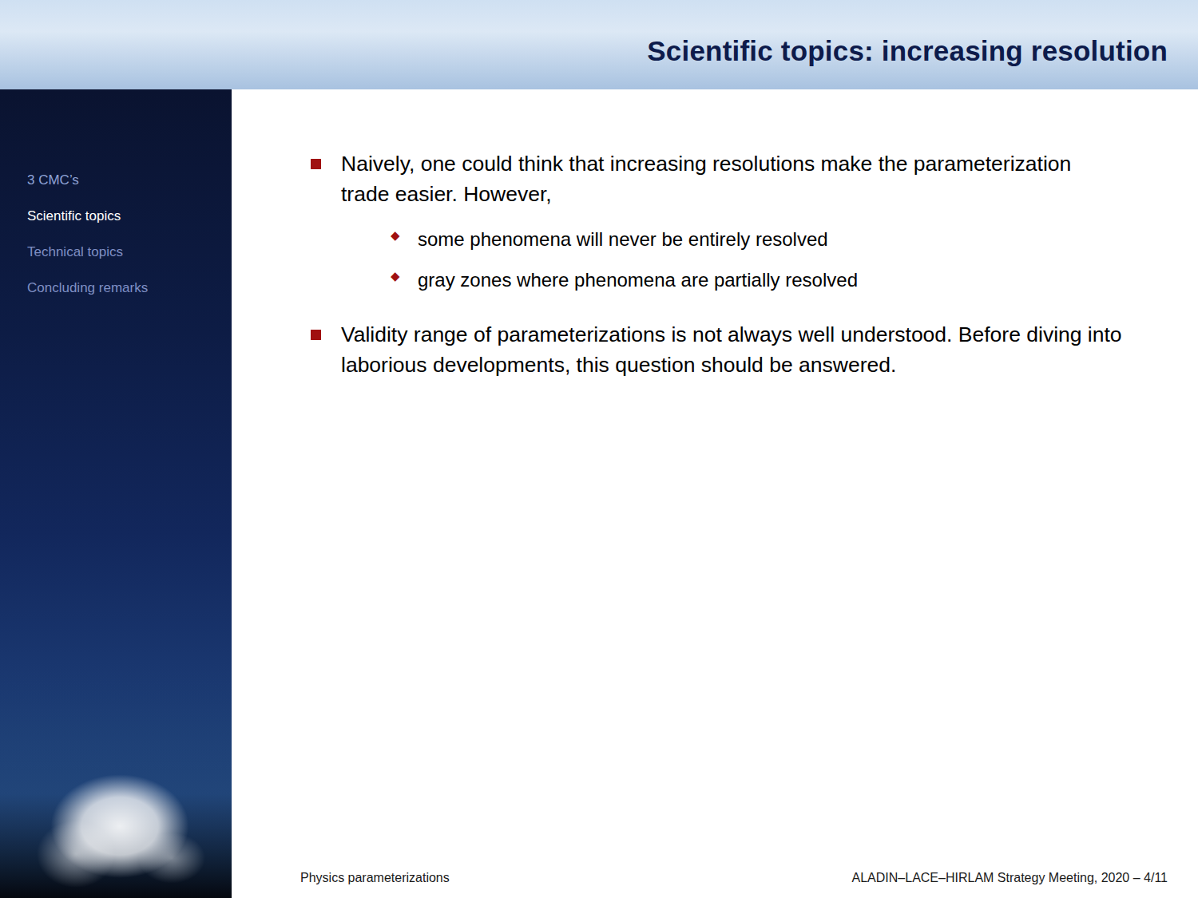Scientific topics: increasing resolution
3 CMC’s
Scientific topics
Technical topics
Concluding remarks
Naively, one could think that increasing resolutions make the parameterization trade easier. However,
some phenomena will never be entirely resolved
gray zones where phenomena are partially resolved
Validity range of parameterizations is not always well understood. Before diving into laborious developments, this question should be answered.
Physics parameterizations
ALADIN–LACE–HIRLAM Strategy Meeting, 2020 – 4/11